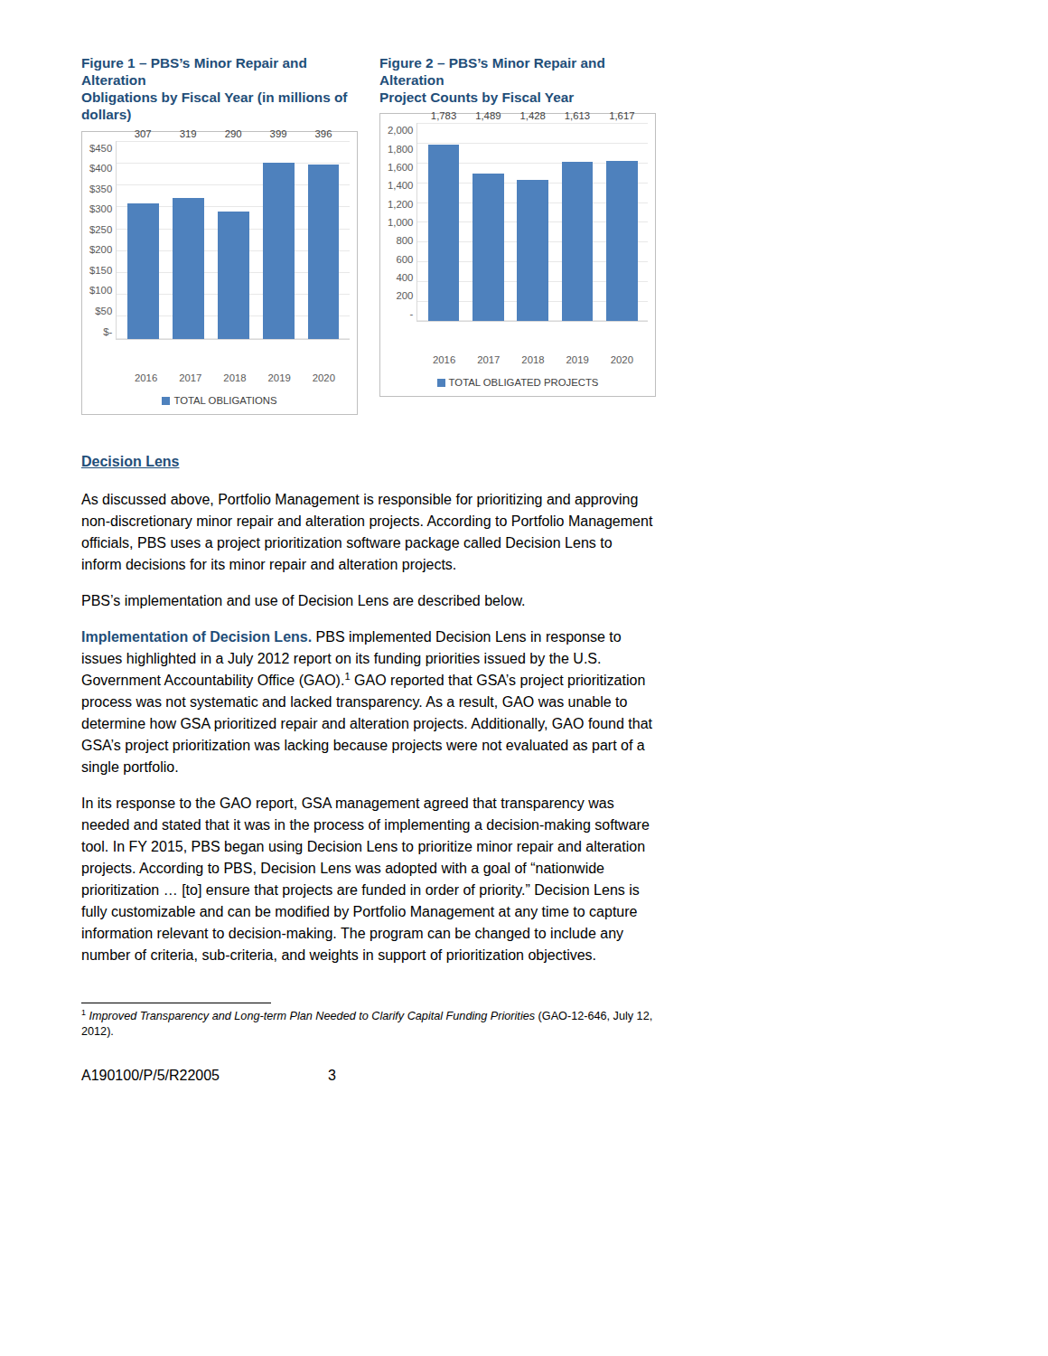Figure 1 – PBS’s Minor Repair and Alteration
Obligations by Fiscal Year (in millions of dollars)
$450 $400 $350 $300 $250 $200 $150 $100 $50 $-
307
319
290
399
396
20162017201820192020
TOTAL OBLIGATIONS
Figure 2 – PBS’s Minor Repair and Alteration
Project Counts by Fiscal Year
2,000 1,800 1,600 1,400 1,200 1,000 800 600 400 200 -
1,783
1,489
1,428
1,613
1,617
20162017201820192020
TOTAL OBLIGATED PROJECTS
Decision Lens
As discussed above, Portfolio Management is responsible for prioritizing and approving non-discretionary minor repair and alteration projects. According to Portfolio Management officials, PBS uses a project prioritization software package called Decision Lens to inform decisions for its minor repair and alteration projects.
PBS’s implementation and use of Decision Lens are described below.
Implementation of Decision Lens. PBS implemented Decision Lens in response to issues highlighted in a July 2012 report on its funding priorities issued by the U.S. Government Accountability Office (GAO).1 GAO reported that GSA’s project prioritization process was not systematic and lacked transparency. As a result, GAO was unable to determine how GSA prioritized repair and alteration projects. Additionally, GAO found that GSA’s project prioritization was lacking because projects were not evaluated as part of a single portfolio.
In its response to the GAO report, GSA management agreed that transparency was needed and stated that it was in the process of implementing a decision-making software tool. In FY 2015, PBS began using Decision Lens to prioritize minor repair and alteration projects. According to PBS, Decision Lens was adopted with a goal of “nationwide prioritization … [to] ensure that projects are funded in order of priority.” Decision Lens is fully customizable and can be modified by Portfolio Management at any time to capture information relevant to decision-making. The program can be changed to include any number of criteria, sub-criteria, and weights in support of prioritization objectives.
1 Improved Transparency and Long-term Plan Needed to Clarify Capital Funding Priorities (GAO-12-646, July 12, 2012).
A190100/P/5/R22005 3